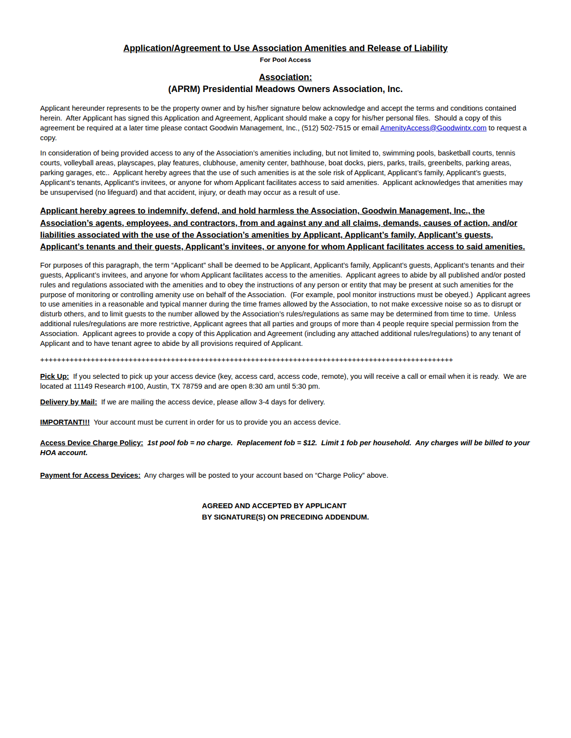Application/Agreement to Use Association Amenities and Release of Liability
For Pool Access
Association:
(APRM) Presidential Meadows Owners Association, Inc.
Applicant hereunder represents to be the property owner and by his/her signature below acknowledge and accept the terms and conditions contained herein. After Applicant has signed this Application and Agreement, Applicant should make a copy for his/her personal files. Should a copy of this agreement be required at a later time please contact Goodwin Management, Inc., (512) 502-7515 or email AmenityAccess@Goodwintx.com to request a copy.
In consideration of being provided access to any of the Association’s amenities including, but not limited to, swimming pools, basketball courts, tennis courts, volleyball areas, playscapes, play features, clubhouse, amenity center, bathhouse, boat docks, piers, parks, trails, greenbelts, parking areas, parking garages, etc.. Applicant hereby agrees that the use of such amenities is at the sole risk of Applicant, Applicant’s family, Applicant’s guests, Applicant’s tenants, Applicant’s invitees, or anyone for whom Applicant facilitates access to said amenities. Applicant acknowledges that amenities may be unsupervised (no lifeguard) and that accident, injury, or death may occur as a result of use.
Applicant hereby agrees to indemnify, defend, and hold harmless the Association, Goodwin Management, Inc., the Association’s agents, employees, and contractors, from and against any and all claims, demands, causes of action, and/or liabilities associated with the use of the Association’s amenities by Applicant, Applicant’s family, Applicant’s guests, Applicant’s tenants and their guests, Applicant’s invitees, or anyone for whom Applicant facilitates access to said amenities.
For purposes of this paragraph, the term “Applicant” shall be deemed to be Applicant, Applicant’s family, Applicant’s guests, Applicant’s tenants and their guests, Applicant’s invitees, and anyone for whom Applicant facilitates access to the amenities. Applicant agrees to abide by all published and/or posted rules and regulations associated with the amenities and to obey the instructions of any person or entity that may be present at such amenities for the purpose of monitoring or controlling amenity use on behalf of the Association. (For example, pool monitor instructions must be obeyed.) Applicant agrees to use amenities in a reasonable and typical manner during the time frames allowed by the Association, to not make excessive noise so as to disrupt or disturb others, and to limit guests to the number allowed by the Association’s rules/regulations as same may be determined from time to time. Unless additional rules/regulations are more restrictive, Applicant agrees that all parties and groups of more than 4 people require special permission from the Association. Applicant agrees to provide a copy of this Application and Agreement (including any attached additional rules/regulations) to any tenant of Applicant and to have tenant agree to abide by all provisions required of Applicant.
++++++++++++++++++++++++++++++++++++++++++++++++++++++++++++++++++++++++++++++++++++++++++++++++++
Pick Up: If you selected to pick up your access device (key, access card, access code, remote), you will receive a call or email when it is ready. We are located at 11149 Research #100, Austin, TX 78759 and are open 8:30 am until 5:30 pm.
Delivery by Mail: If we are mailing the access device, please allow 3-4 days for delivery.
IMPORTANT!!! Your account must be current in order for us to provide you an access device.
Access Device Charge Policy: 1st pool fob = no charge. Replacement fob = $12. Limit 1 fob per household. Any charges will be billed to your HOA account.
Payment for Access Devices: Any charges will be posted to your account based on “Charge Policy” above.
AGREED AND ACCEPTED BY APPLICANT
BY SIGNATURE(S) ON PRECEDING ADDENDUM.